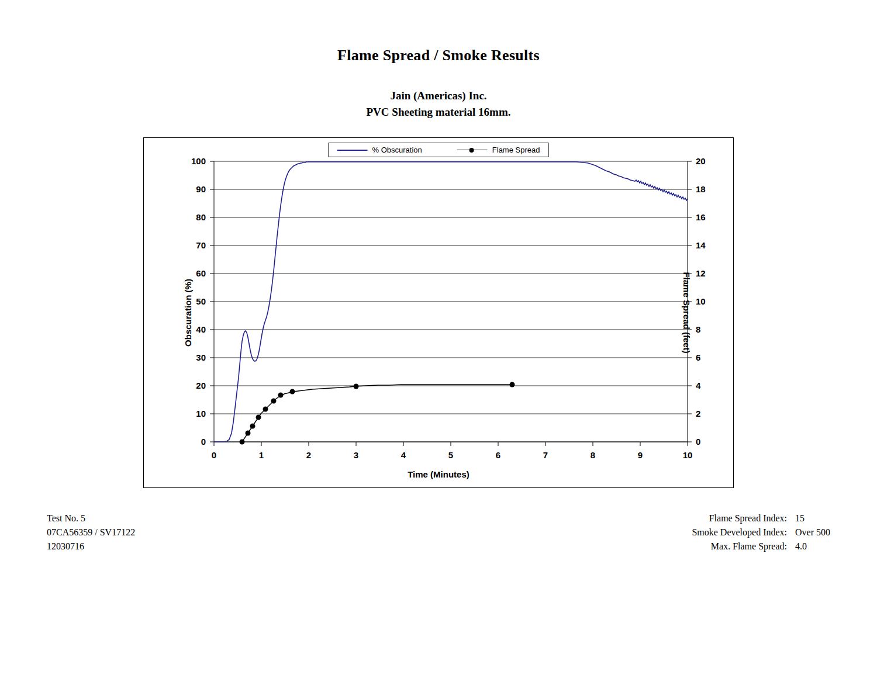Flame Spread / Smoke Results
Jain (Americas) Inc.
PVC Sheeting material 16mm.
% Obscuration Flame Spread
Obscuration (%)
Flame Spread (feet)
Time (Minutes)
100 90 80 70 60 50 40 30 20 10 0 20 18 16 14 12 10 8 6 4 2 0 0 1 2 3 4 5 6 7 8 9 10
Test No. 5
07CA56359 / SV17122
12030716
| Flame Spread Index: | 15 |
| Smoke Developed Index: | Over 500 |
| Max. Flame Spread: | 4.0 |